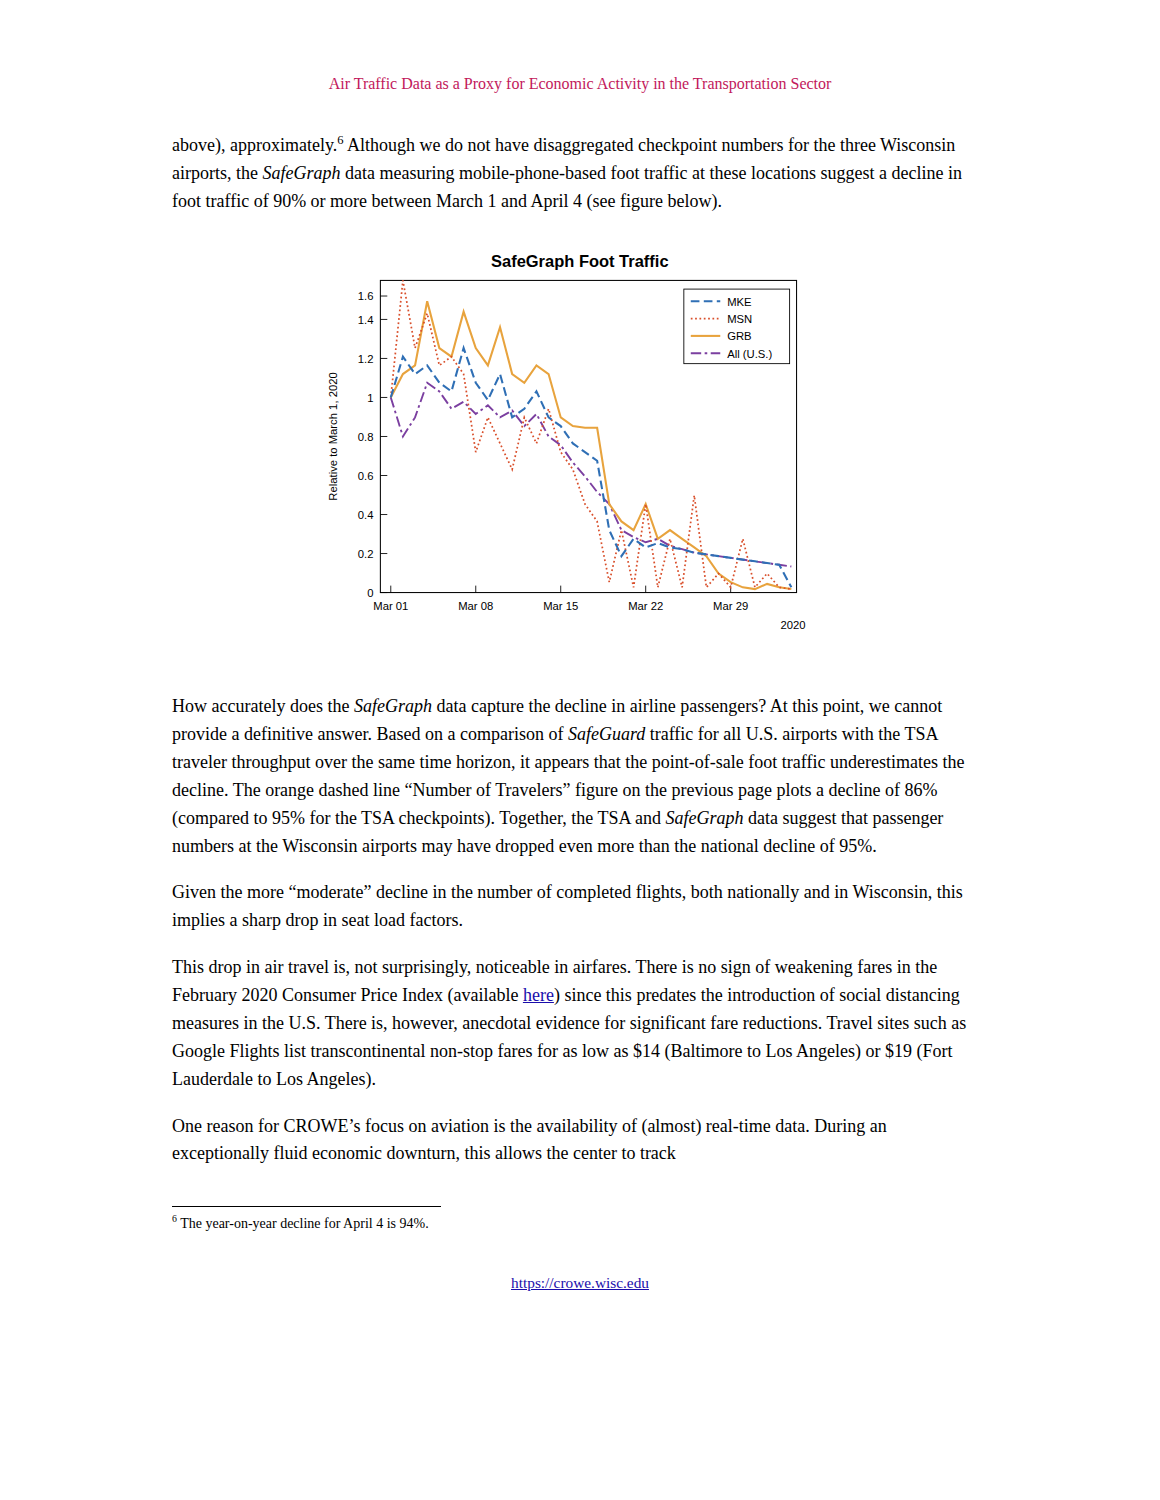Air Traffic Data as a Proxy for Economic Activity in the Transportation Sector
above), approximately.6 Although we do not have disaggregated checkpoint numbers for the three Wisconsin airports, the SafeGraph data measuring mobile-phone-based foot traffic at these locations suggest a decline in foot traffic of 90% or more between March 1 and April 4 (see figure below).
SafeGraph Foot Traffic Foot traffic relative to March 1, 2020 for MKE, MSN, GRB and all U.S. airports, declining from about 1.0–1.6 in early March to near 0.0–0.2 by the end of March 2020. SafeGraph Foot Traffic 0 0.2 0.4 0.6 0.8 1 1.2 1.4 1.6 Relative to March 1, 2020 Mar 01 Mar 08 Mar 15 Mar 22 Mar 29 2020 MKE MSN GRB All (U.S.)
How accurately does the SafeGraph data capture the decline in airline passengers? At this point, we cannot provide a definitive answer. Based on a comparison of SafeGuard traffic for all U.S. airports with the TSA traveler throughput over the same time horizon, it appears that the point-of-sale foot traffic underestimates the decline. The orange dashed line “Number of Travelers” figure on the previous page plots a decline of 86% (compared to 95% for the TSA checkpoints). Together, the TSA and SafeGraph data suggest that passenger numbers at the Wisconsin airports may have dropped even more than the national decline of 95%.
Given the more “moderate” decline in the number of completed flights, both nationally and in Wisconsin, this implies a sharp drop in seat load factors.
This drop in air travel is, not surprisingly, noticeable in airfares. There is no sign of weakening fares in the February 2020 Consumer Price Index (available here) since this predates the introduction of social distancing measures in the U.S. There is, however, anecdotal evidence for significant fare reductions. Travel sites such as Google Flights list transcontinental non-stop fares for as low as $14 (Baltimore to Los Angeles) or $19 (Fort Lauderdale to Los Angeles).
One reason for CROWE’s focus on aviation is the availability of (almost) real-time data. During an exceptionally fluid economic downturn, this allows the center to track
6 The year-on-year decline for April 4 is 94%.
https://crowe.wisc.edu